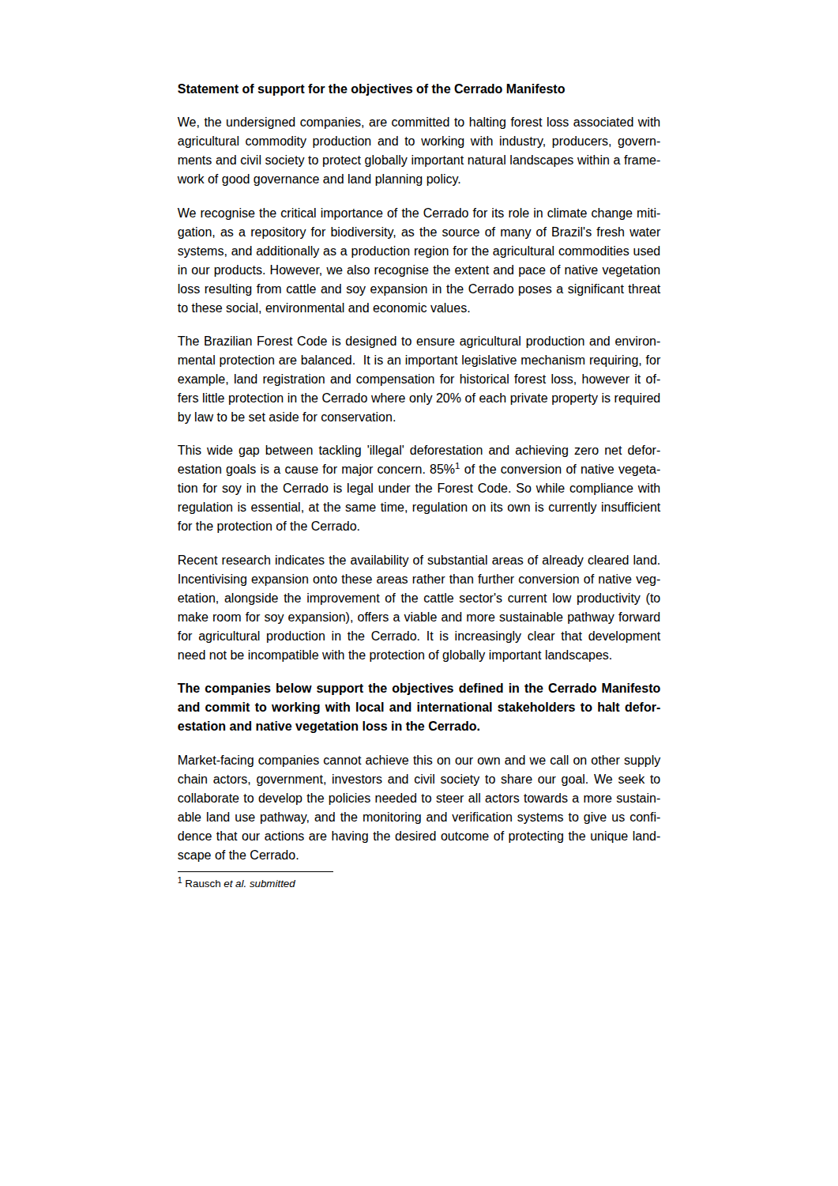Statement of support for the objectives of the Cerrado Manifesto
We, the undersigned companies, are committed to halting forest loss associated with agricultural commodity production and to working with industry, producers, governments and civil society to protect globally important natural landscapes within a framework of good governance and land planning policy.
We recognise the critical importance of the Cerrado for its role in climate change mitigation, as a repository for biodiversity, as the source of many of Brazil's fresh water systems, and additionally as a production region for the agricultural commodities used in our products. However, we also recognise the extent and pace of native vegetation loss resulting from cattle and soy expansion in the Cerrado poses a significant threat to these social, environmental and economic values.
The Brazilian Forest Code is designed to ensure agricultural production and environmental protection are balanced. It is an important legislative mechanism requiring, for example, land registration and compensation for historical forest loss, however it offers little protection in the Cerrado where only 20% of each private property is required by law to be set aside for conservation.
This wide gap between tackling 'illegal' deforestation and achieving zero net deforestation goals is a cause for major concern. 85%1 of the conversion of native vegetation for soy in the Cerrado is legal under the Forest Code. So while compliance with regulation is essential, at the same time, regulation on its own is currently insufficient for the protection of the Cerrado.
Recent research indicates the availability of substantial areas of already cleared land. Incentivising expansion onto these areas rather than further conversion of native vegetation, alongside the improvement of the cattle sector's current low productivity (to make room for soy expansion), offers a viable and more sustainable pathway forward for agricultural production in the Cerrado. It is increasingly clear that development need not be incompatible with the protection of globally important landscapes.
The companies below support the objectives defined in the Cerrado Manifesto and commit to working with local and international stakeholders to halt deforestation and native vegetation loss in the Cerrado.
Market-facing companies cannot achieve this on our own and we call on other supply chain actors, government, investors and civil society to share our goal. We seek to collaborate to develop the policies needed to steer all actors towards a more sustainable land use pathway, and the monitoring and verification systems to give us confidence that our actions are having the desired outcome of protecting the unique landscape of the Cerrado.
1 Rausch et al. submitted